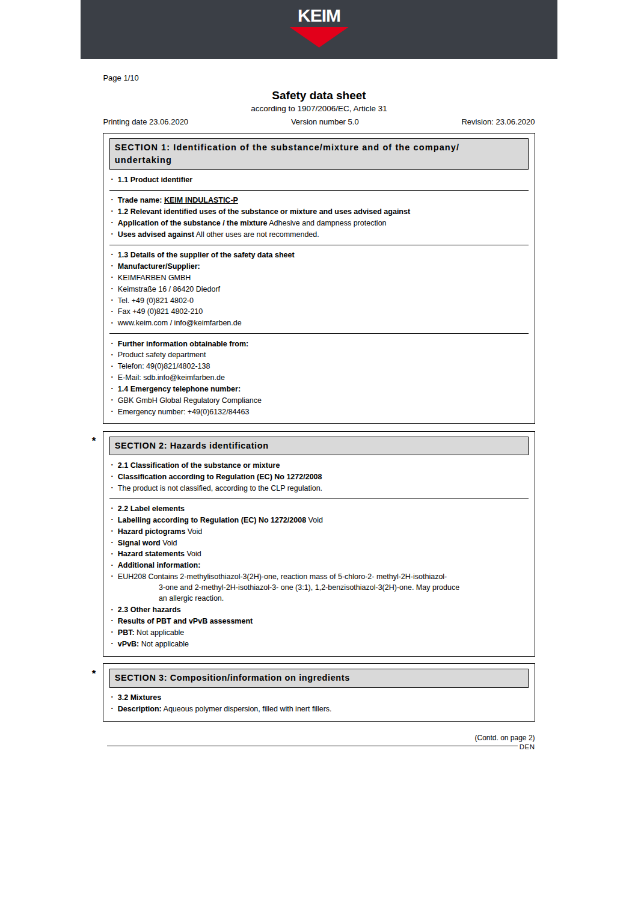KEIM
Page 1/10
Safety data sheet
according to 1907/2006/EC, Article 31
Printing date 23.06.2020
Version number 5.0
Revision: 23.06.2020
SECTION 1: Identification of the substance/mixture and of the company/
undertaking
1.1 Product identifier
Trade name: KEIM INDULASTIC-P
1.2 Relevant identified uses of the substance or mixture and uses advised against
Application of the substance / the mixture Adhesive and dampness protection
Uses advised against All other uses are not recommended.
1.3 Details of the supplier of the safety data sheet
Manufacturer/Supplier:
KEIMFARBEN GMBH
Keimstraße 16 / 86420 Diedorf
Tel. +49 (0)821 4802-0
Fax +49 (0)821 4802-210
www.keim.com / info@keimfarben.de
Further information obtainable from:
Product safety department
Telefon: 49(0)821/4802-138
E-Mail: sdb.info@keimfarben.de
1.4 Emergency telephone number:
GBK GmbH Global Regulatory Compliance
Emergency number: +49(0)6132/84463
SECTION 2: Hazards identification
2.1 Classification of the substance or mixture
Classification according to Regulation (EC) No 1272/2008
The product is not classified, according to the CLP regulation.
2.2 Label elements
Labelling according to Regulation (EC) No 1272/2008 Void
Hazard pictograms Void
Signal word Void
Hazard statements Void
Additional information:
EUH208 Contains 2-methylisothiazol-3(2H)-one, reaction mass of 5-chloro-2- methyl-2H-isothiazol- 3-one and 2-methyl-2H-isothiazol-3- one (3:1), 1,2-benzisothiazol-3(2H)-one. May produce an allergic reaction.
2.3 Other hazards
Results of PBT and vPvB assessment
PBT: Not applicable
vPvB: Not applicable
SECTION 3: Composition/information on ingredients
3.2 Mixtures
Description: Aqueous polymer dispersion, filled with inert fillers.
(Contd. on page 2)
DEN